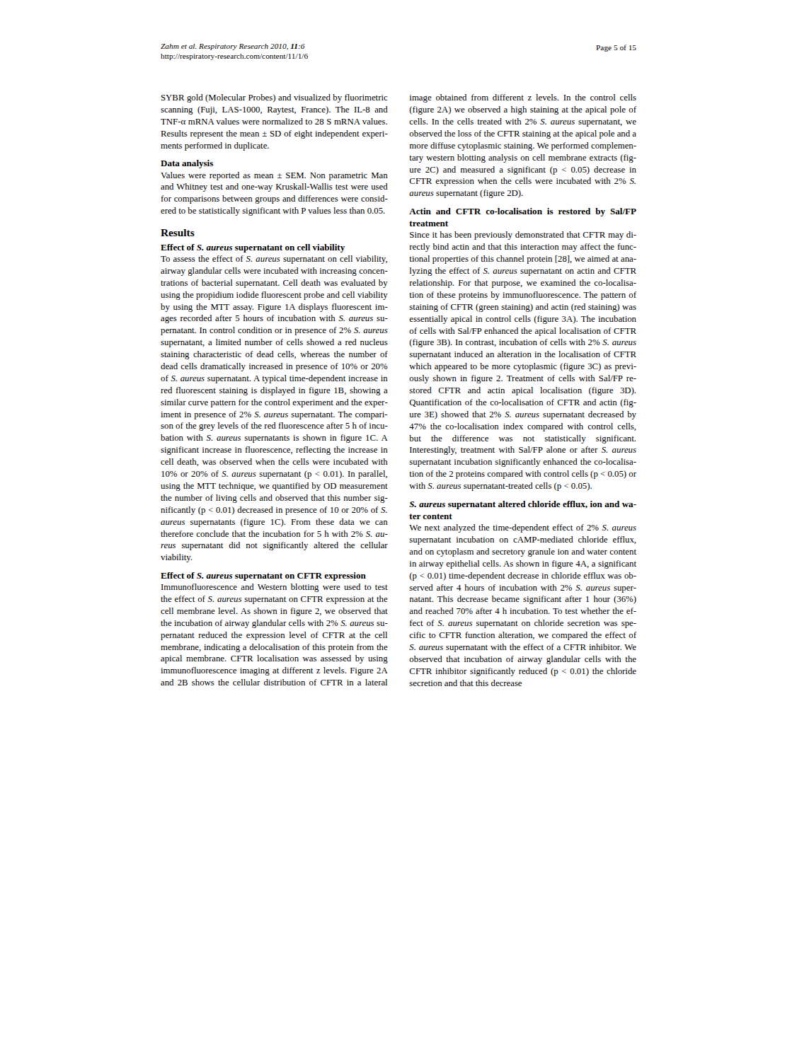Zahm et al. Respiratory Research 2010, 11:6
http://respiratory-research.com/content/11/1/6
Page 5 of 15
SYBR gold (Molecular Probes) and visualized by fluorimetric scanning (Fuji, LAS-1000, Raytest, France). The IL-8 and TNF-α mRNA values were normalized to 28 S mRNA values. Results represent the mean ± SD of eight independent experiments performed in duplicate.
Data analysis
Values were reported as mean ± SEM. Non parametric Man and Whitney test and one-way Kruskall-Wallis test were used for comparisons between groups and differences were considered to be statistically significant with P values less than 0.05.
Results
Effect of S. aureus supernatant on cell viability
To assess the effect of S. aureus supernatant on cell viability, airway glandular cells were incubated with increasing concentrations of bacterial supernatant. Cell death was evaluated by using the propidium iodide fluorescent probe and cell viability by using the MTT assay. Figure 1A displays fluorescent images recorded after 5 hours of incubation with S. aureus supernatant. In control condition or in presence of 2% S. aureus supernatant, a limited number of cells showed a red nucleus staining characteristic of dead cells, whereas the number of dead cells dramatically increased in presence of 10% or 20% of S. aureus supernatant. A typical time-dependent increase in red fluorescent staining is displayed in figure 1B, showing a similar curve pattern for the control experiment and the experiment in presence of 2% S. aureus supernatant. The comparison of the grey levels of the red fluorescence after 5 h of incubation with S. aureus supernatants is shown in figure 1C. A significant increase in fluorescence, reflecting the increase in cell death, was observed when the cells were incubated with 10% or 20% of S. aureus supernatant (p < 0.01). In parallel, using the MTT technique, we quantified by OD measurement the number of living cells and observed that this number significantly (p < 0.01) decreased in presence of 10 or 20% of S. aureus supernatants (figure 1C). From these data we can therefore conclude that the incubation for 5 h with 2% S. aureus supernatant did not significantly altered the cellular viability.
Effect of S. aureus supernatant on CFTR expression
Immunofluorescence and Western blotting were used to test the effect of S. aureus supernatant on CFTR expression at the cell membrane level. As shown in figure 2, we observed that the incubation of airway glandular cells with 2% S. aureus supernatant reduced the expression level of CFTR at the cell membrane, indicating a delocalisation of this protein from the apical membrane. CFTR localisation was assessed by using immunofluorescence imaging at different z levels. Figure 2A and 2B shows the cellular distribution of CFTR in a lateral image obtained from different z levels. In the control cells (figure 2A) we observed a high staining at the apical pole of cells. In the cells treated with 2% S. aureus supernatant, we observed the loss of the CFTR staining at the apical pole and a more diffuse cytoplasmic staining. We performed complementary western blotting analysis on cell membrane extracts (figure 2C) and measured a significant (p < 0.05) decrease in CFTR expression when the cells were incubated with 2% S. aureus supernatant (figure 2D).
Actin and CFTR co-localisation is restored by Sal/FP treatment
Since it has been previously demonstrated that CFTR may directly bind actin and that this interaction may affect the functional properties of this channel protein [28], we aimed at analyzing the effect of S. aureus supernatant on actin and CFTR relationship. For that purpose, we examined the co-localisation of these proteins by immunofluorescence. The pattern of staining of CFTR (green staining) and actin (red staining) was essentially apical in control cells (figure 3A). The incubation of cells with Sal/FP enhanced the apical localisation of CFTR (figure 3B). In contrast, incubation of cells with 2% S. aureus supernatant induced an alteration in the localisation of CFTR which appeared to be more cytoplasmic (figure 3C) as previously shown in figure 2. Treatment of cells with Sal/FP restored CFTR and actin apical localisation (figure 3D). Quantification of the co-localisation of CFTR and actin (figure 3E) showed that 2% S. aureus supernatant decreased by 47% the co-localisation index compared with control cells, but the difference was not statistically significant. Interestingly, treatment with Sal/FP alone or after S. aureus supernatant incubation significantly enhanced the co-localisation of the 2 proteins compared with control cells (p < 0.05) or with S. aureus supernatant-treated cells (p < 0.05).
S. aureus supernatant altered chloride efflux, ion and water content
We next analyzed the time-dependent effect of 2% S. aureus supernatant incubation on cAMP-mediated chloride efflux, and on cytoplasm and secretory granule ion and water content in airway epithelial cells. As shown in figure 4A, a significant (p < 0.01) time-dependent decrease in chloride efflux was observed after 4 hours of incubation with 2% S. aureus supernatant. This decrease became significant after 1 hour (36%) and reached 70% after 4 h incubation. To test whether the effect of S. aureus supernatant on chloride secretion was specific to CFTR function alteration, we compared the effect of S. aureus supernatant with the effect of a CFTR inhibitor. We observed that incubation of airway glandular cells with the CFTR inhibitor significantly reduced (p < 0.01) the chloride secretion and that this decrease